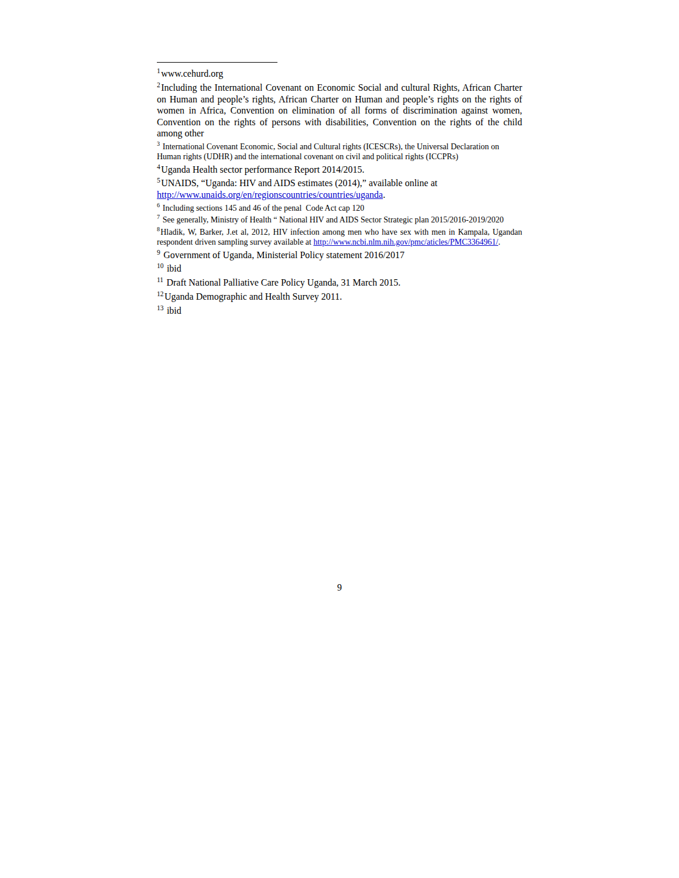1www.cehurd.org
2 Including the International Covenant on Economic Social and cultural Rights, African Charter on Human and people’s rights, African Charter on Human and people’s rights on the rights of women in Africa, Convention on elimination of all forms of discrimination against women, Convention on the rights of persons with disabilities, Convention on the rights of the child among other
3 International Covenant Economic, Social and Cultural rights (ICESCRs), the Universal Declaration on Human rights (UDHR) and the international covenant on civil and political rights (ICCPRs)
4 Uganda Health sector performance Report 2014/2015.
5 UNAIDS, “Uganda: HIV and AIDS estimates (2014),” available online at
http://www.unaids.org/en/regionscountries/countries/uganda.
6 Including sections 145 and 46 of the penal Code Act cap 120
7 See generally, Ministry of Health “ National HIV and AIDS Sector Strategic plan 2015/2016-2019/2020
8 Hladik, W, Barker, J.et al, 2012, HIV infection among men who have sex with men in Kampala, Ugandan respondent driven sampling survey available at http://www.ncbi.nlm.nih.gov/pmc/aticles/PMC3364961/.
9 Government of Uganda, Ministerial Policy statement 2016/2017
10 ibid
11 Draft National Palliative Care Policy Uganda, 31 March 2015.
12 Uganda Demographic and Health Survey 2011.
13 ibid
9